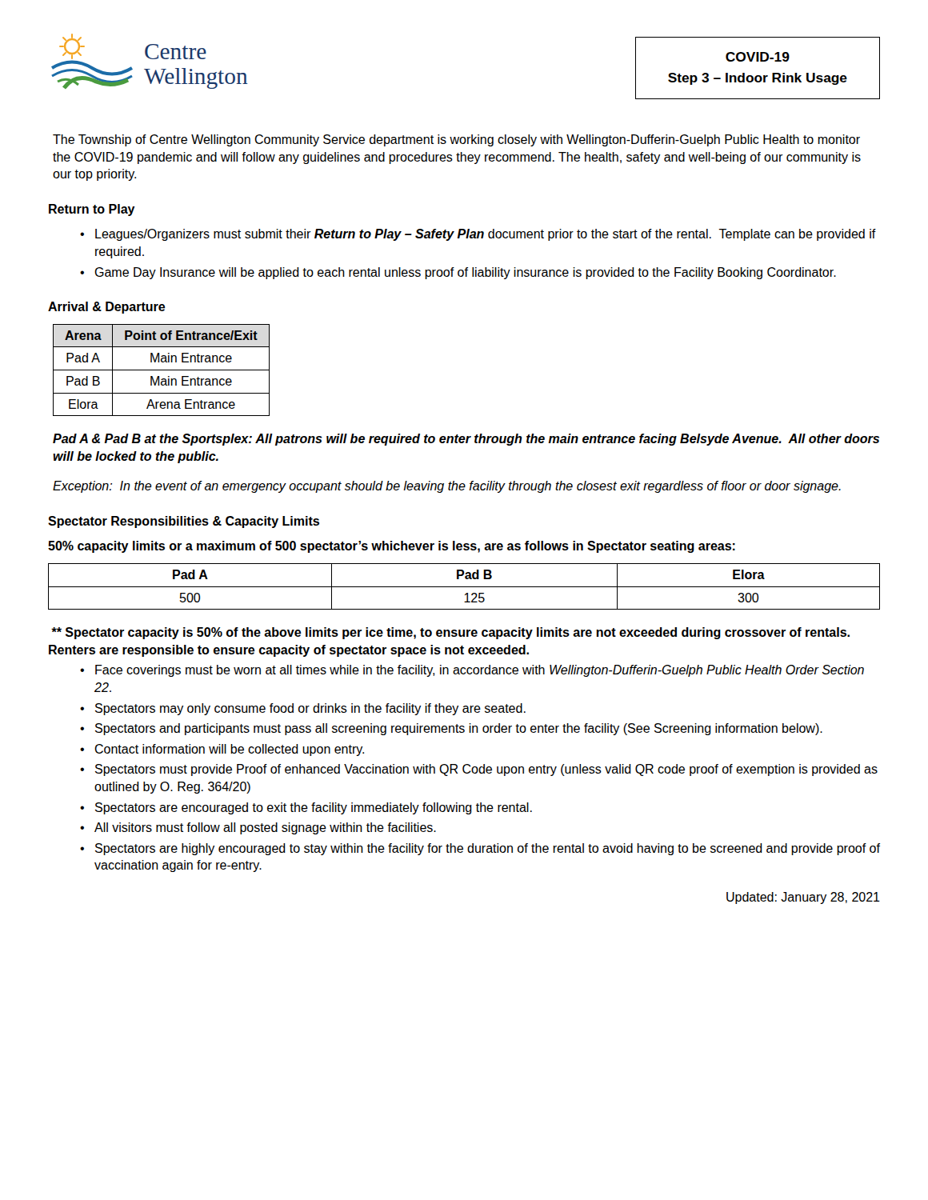Centre
Wellington
COVID-19
Step 3 – Indoor Rink Usage
The Township of Centre Wellington Community Service department is working closely with Wellington-Dufferin-Guelph Public Health to monitor the COVID-19 pandemic and will follow any guidelines and procedures they recommend. The health, safety and well-being of our community is our top priority.
Return to Play
Leagues/Organizers must submit their Return to Play – Safety Plan document prior to the start of the rental. Template can be provided if required.
Game Day Insurance will be applied to each rental unless proof of liability insurance is provided to the Facility Booking Coordinator.
Arrival & Departure
| Arena | Point of Entrance/Exit |
| --- | --- |
| Pad A | Main Entrance |
| Pad B | Main Entrance |
| Elora | Arena Entrance |
Pad A & Pad B at the Sportsplex: All patrons will be required to enter through the main entrance facing Belsyde Avenue. All other doors will be locked to the public.
Exception: In the event of an emergency occupant should be leaving the facility through the closest exit regardless of floor or door signage.
Spectator Responsibilities & Capacity Limits
50% capacity limits or a maximum of 500 spectator’s whichever is less, are as follows in Spectator seating areas:
| Pad A | Pad B | Elora |
| --- | --- | --- |
| 500 | 125 | 300 |
** Spectator capacity is 50% of the above limits per ice time, to ensure capacity limits are not exceeded during crossover of rentals. Renters are responsible to ensure capacity of spectator space is not exceeded.
Face coverings must be worn at all times while in the facility, in accordance with Wellington-Dufferin-Guelph Public Health Order Section 22.
Spectators may only consume food or drinks in the facility if they are seated.
Spectators and participants must pass all screening requirements in order to enter the facility (See Screening information below).
Contact information will be collected upon entry.
Spectators must provide Proof of enhanced Vaccination with QR Code upon entry (unless valid QR code proof of exemption is provided as outlined by O. Reg. 364/20)
Spectators are encouraged to exit the facility immediately following the rental.
All visitors must follow all posted signage within the facilities.
Spectators are highly encouraged to stay within the facility for the duration of the rental to avoid having to be screened and provide proof of vaccination again for re-entry.
Updated: January 28, 2021